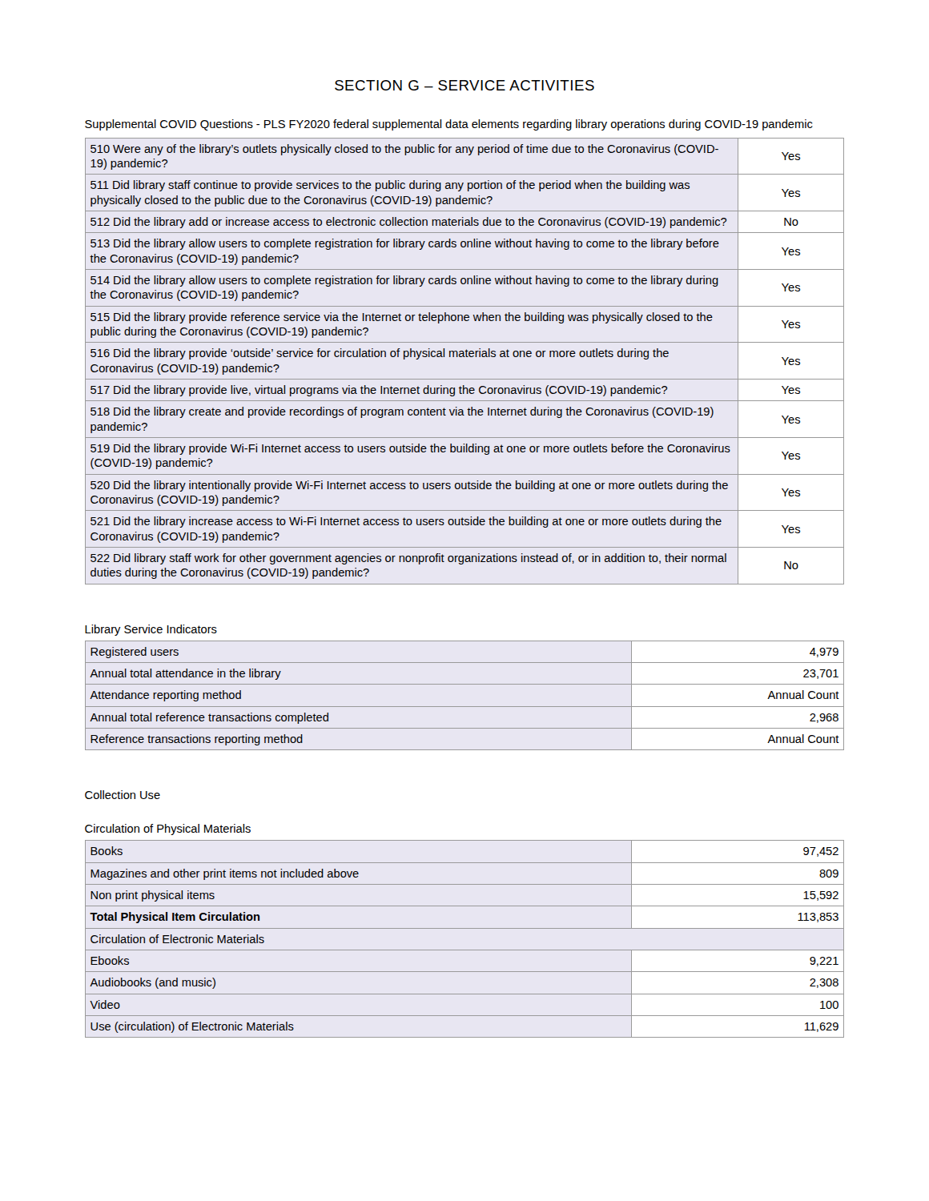SECTION G – SERVICE ACTIVITIES
Supplemental COVID Questions - PLS FY2020 federal supplemental data elements regarding library operations during COVID-19 pandemic
| 510 Were any of the library’s outlets physically closed to the public for any period of time due to the Coronavirus (COVID-19) pandemic? | Yes |
| 511 Did library staff continue to provide services to the public during any portion of the period when the building was physically closed to the public due to the Coronavirus (COVID-19) pandemic? | Yes |
| 512 Did the library add or increase access to electronic collection materials due to the Coronavirus (COVID-19) pandemic? | No |
| 513 Did the library allow users to complete registration for library cards online without having to come to the library before the Coronavirus (COVID-19) pandemic? | Yes |
| 514 Did the library allow users to complete registration for library cards online without having to come to the library during the Coronavirus (COVID-19) pandemic? | Yes |
| 515 Did the library provide reference service via the Internet or telephone when the building was physically closed to the public during the Coronavirus (COVID-19) pandemic? | Yes |
| 516 Did the library provide ‘outside’ service for circulation of physical materials at one or more outlets during the Coronavirus (COVID-19) pandemic? | Yes |
| 517 Did the library provide live, virtual programs via the Internet during the Coronavirus (COVID-19) pandemic? | Yes |
| 518 Did the library create and provide recordings of program content via the Internet during the Coronavirus (COVID-19) pandemic? | Yes |
| 519 Did the library provide Wi-Fi Internet access to users outside the building at one or more outlets before the Coronavirus (COVID-19) pandemic? | Yes |
| 520 Did the library intentionally provide Wi-Fi Internet access to users outside the building at one or more outlets during the Coronavirus (COVID-19) pandemic? | Yes |
| 521 Did the library increase access to Wi-Fi Internet access to users outside the building at one or more outlets during the Coronavirus (COVID-19) pandemic? | Yes |
| 522 Did library staff work for other government agencies or nonprofit organizations instead of, or in addition to, their normal duties during the Coronavirus (COVID-19) pandemic? | No |
Library Service Indicators
| Registered users | 4,979 |
| Annual total attendance in the library | 23,701 |
| Attendance reporting method | Annual Count |
| Annual total reference transactions completed | 2,968 |
| Reference transactions reporting method | Annual Count |
Collection Use
Circulation of Physical Materials
| Books | 97,452 |
| Magazines and other print items not included above | 809 |
| Non print physical items | 15,592 |
| Total Physical Item Circulation | 113,853 |
| Circulation of Electronic Materials |
| Ebooks | 9,221 |
| Audiobooks (and music) | 2,308 |
| Video | 100 |
| Use (circulation) of Electronic Materials | 11,629 |